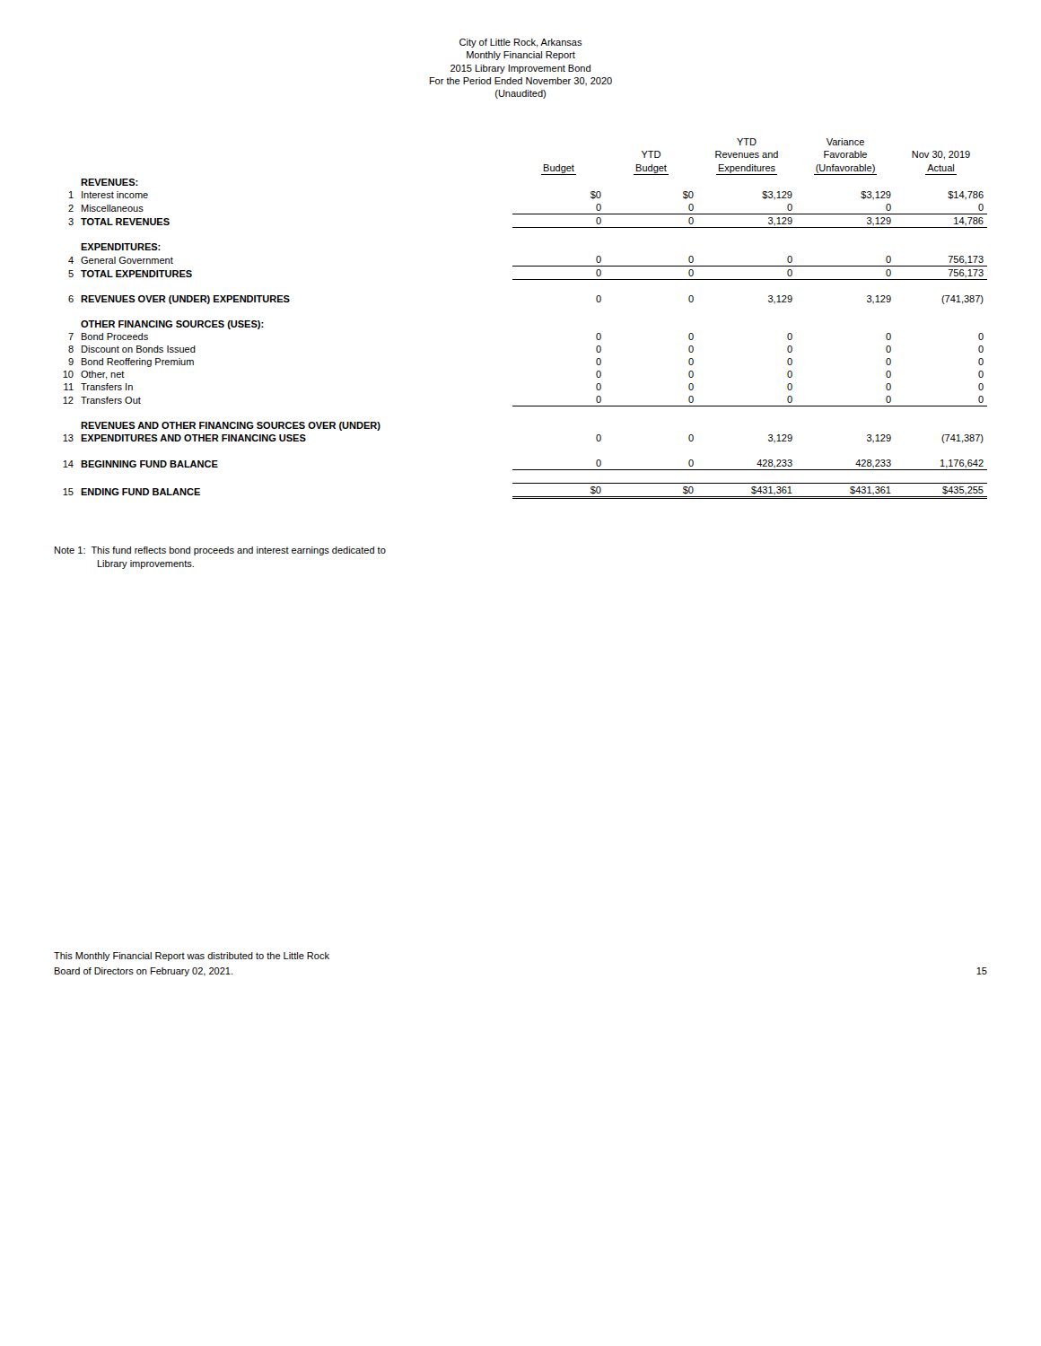City of Little Rock, Arkansas
Monthly Financial Report
2015 Library Improvement Bond
For the Period Ended November 30, 2020
(Unaudited)
| | | YTD | YTD Revenues and | Variance Favorable | Nov 30, 2019 |
| --- | --- | --- | --- | --- | --- |
| | Budget | Budget | Expenditures | (Unfavorable) | Actual |
| | REVENUES: | |
| 1 | Interest income | $0 | $0 | $3,129 | $3,129 | $14,786 |
| 2 | Miscellaneous | 0 | 0 | 0 | 0 | 0 |
| 3 | TOTAL REVENUES | 0 | 0 | 3,129 | 3,129 | 14,786 |
| | EXPENDITURES: | |
| 4 | General Government | 0 | 0 | 0 | 0 | 756,173 |
| 5 | TOTAL EXPENDITURES | 0 | 0 | 0 | 0 | 756,173 |
| 6 | REVENUES OVER (UNDER) EXPENDITURES | 0 | 0 | 3,129 | 3,129 | (741,387) |
| | OTHER FINANCING SOURCES (USES): | |
| 7 | Bond Proceeds | 0 | 0 | 0 | 0 | 0 |
| 8 | Discount on Bonds Issued | 0 | 0 | 0 | 0 | 0 |
| 9 | Bond Reoffering Premium | 0 | 0 | 0 | 0 | 0 |
| 10 | Other, net | 0 | 0 | 0 | 0 | 0 |
| 11 | Transfers In | 0 | 0 | 0 | 0 | 0 |
| 12 | Transfers Out | 0 | 0 | 0 | 0 | 0 |
| | REVENUES AND OTHER FINANCING SOURCES OVER (UNDER) | |
| 13 | EXPENDITURES AND OTHER FINANCING USES | 0 | 0 | 3,129 | 3,129 | (741,387) |
| 14 | BEGINNING FUND BALANCE | 0 | 0 | 428,233 | 428,233 | 1,176,642 |
| 15 | ENDING FUND BALANCE | $0 | $0 | $431,361 | $431,361 | $435,255 |
Note 1: This fund reflects bond proceeds and interest earnings dedicated to
Library improvements.
This Monthly Financial Report was distributed to the Little Rock
Board of Directors on February 02, 2021. 15